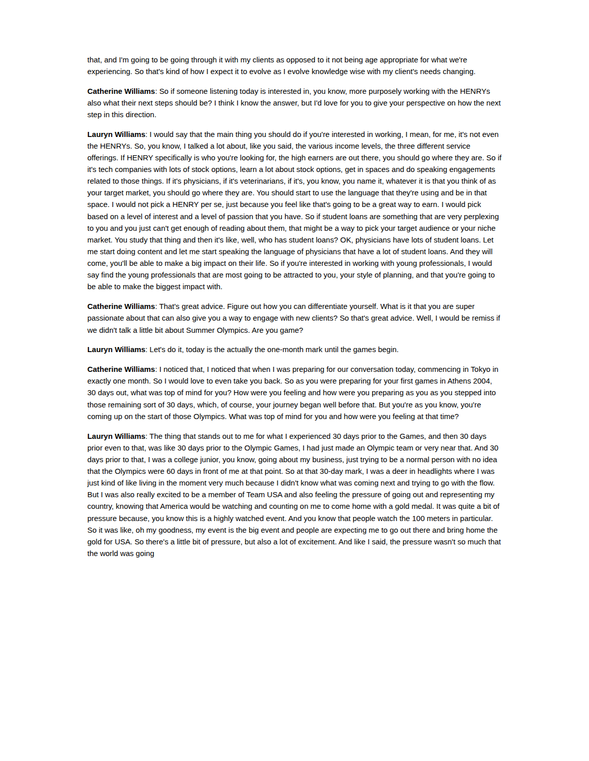that, and I'm going to be going through it with my clients as opposed to it not being age appropriate for what we're experiencing. So that's kind of how I expect it to evolve as I evolve knowledge wise with my client's needs changing.
Catherine Williams: So if someone listening today is interested in, you know, more purposely working with the HENRYs also what their next steps should be? I think I know the answer, but I'd love for you to give your perspective on how the next step in this direction.
Lauryn Williams: I would say that the main thing you should do if you're interested in working, I mean, for me, it's not even the HENRYs. So, you know, I talked a lot about, like you said, the various income levels, the three different service offerings. If HENRY specifically is who you're looking for, the high earners are out there, you should go where they are. So if it's tech companies with lots of stock options, learn a lot about stock options, get in spaces and do speaking engagements related to those things. If it's physicians, if it's veterinarians, if it's, you know, you name it, whatever it is that you think of as your target market, you should go where they are. You should start to use the language that they're using and be in that space. I would not pick a HENRY per se, just because you feel like that's going to be a great way to earn. I would pick based on a level of interest and a level of passion that you have. So if student loans are something that are very perplexing to you and you just can't get enough of reading about them, that might be a way to pick your target audience or your niche market. You study that thing and then it's like, well, who has student loans? OK, physicians have lots of student loans. Let me start doing content and let me start speaking the language of physicians that have a lot of student loans. And they will come, you'll be able to make a big impact on their life. So if you're interested in working with young professionals, I would say find the young professionals that are most going to be attracted to you, your style of planning, and that you're going to be able to make the biggest impact with.
Catherine Williams: That's great advice. Figure out how you can differentiate yourself. What is it that you are super passionate about that can also give you a way to engage with new clients? So that's great advice. Well, I would be remiss if we didn't talk a little bit about Summer Olympics. Are you game?
Lauryn Williams: Let's do it, today is the actually the one-month mark until the games begin.
Catherine Williams: I noticed that, I noticed that when I was preparing for our conversation today, commencing in Tokyo in exactly one month. So I would love to even take you back. So as you were preparing for your first games in Athens 2004, 30 days out, what was top of mind for you? How were you feeling and how were you preparing as you as you stepped into those remaining sort of 30 days, which, of course, your journey began well before that. But you're as you know, you're coming up on the start of those Olympics. What was top of mind for you and how were you feeling at that time?
Lauryn Williams: The thing that stands out to me for what I experienced 30 days prior to the Games, and then 30 days prior even to that, was like 30 days prior to the Olympic Games, I had just made an Olympic team or very near that. And 30 days prior to that, I was a college junior, you know, going about my business, just trying to be a normal person with no idea that the Olympics were 60 days in front of me at that point. So at that 30-day mark, I was a deer in headlights where I was just kind of like living in the moment very much because I didn't know what was coming next and trying to go with the flow. But I was also really excited to be a member of Team USA and also feeling the pressure of going out and representing my country, knowing that America would be watching and counting on me to come home with a gold medal. It was quite a bit of pressure because, you know this is a highly watched event. And you know that people watch the 100 meters in particular. So it was like, oh my goodness, my event is the big event and people are expecting me to go out there and bring home the gold for USA. So there's a little bit of pressure, but also a lot of excitement. And like I said, the pressure wasn't so much that the world was going